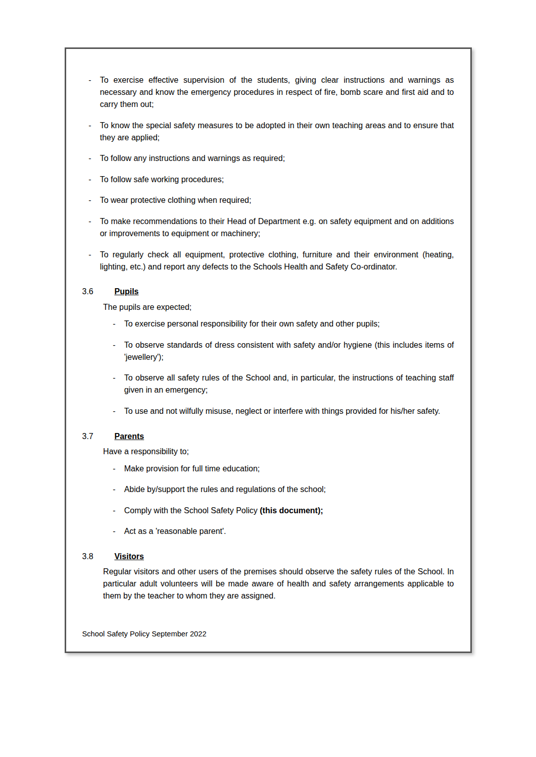To exercise effective supervision of the students, giving clear instructions and warnings as necessary and know the emergency procedures in respect of fire, bomb scare and first aid and to carry them out;
To know the special safety measures to be adopted in their own teaching areas and to ensure that they are applied;
To follow any instructions and warnings as required;
To follow safe working procedures;
To wear protective clothing when required;
To make recommendations to their Head of Department e.g. on safety equipment and on additions or improvements to equipment or machinery;
To regularly check all equipment, protective clothing, furniture and their environment (heating, lighting, etc.) and report any defects to the Schools Health and Safety Co-ordinator.
3.6 Pupils
The pupils are expected;
To exercise personal responsibility for their own safety and other pupils;
To observe standards of dress consistent with safety and/or hygiene (this includes items of 'jewellery');
To observe all safety rules of the School and, in particular, the instructions of teaching staff given in an emergency;
To use and not wilfully misuse, neglect or interfere with things provided for his/her safety.
3.7 Parents
Have a responsibility to;
Make provision for full time education;
Abide by/support the rules and regulations of the school;
Comply with the School Safety Policy (this document);
Act as a 'reasonable parent'.
3.8 Visitors
Regular visitors and other users of the premises should observe the safety rules of the School. In particular adult volunteers will be made aware of health and safety arrangements applicable to them by the teacher to whom they are assigned.
School Safety Policy September 2022